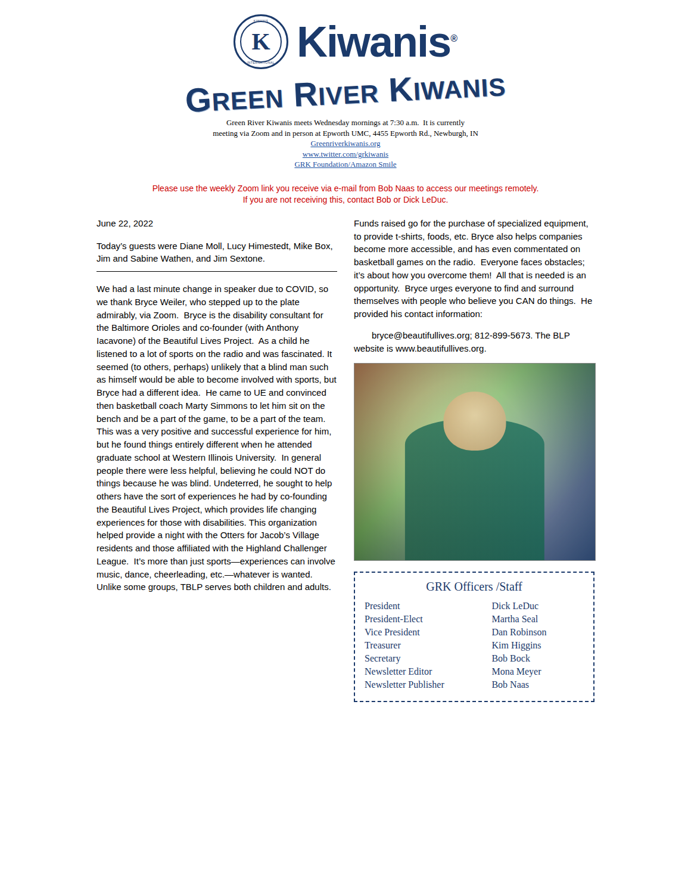Kiwanis
K
International
Kiwanis®
GREEN RIVER KIWANIS
Green River Kiwanis meets Wednesday mornings at 7:30 a.m. It is currently
meeting via Zoom and in person at Epworth UMC, 4455 Epworth Rd., Newburgh, IN
Greenriverkiwanis.org
www.twitter.com/grkiwanis
GRK Foundation/Amazon Smile
Please use the weekly Zoom link you receive via e-mail from Bob Naas to access our meetings remotely.
If you are not receiving this, contact Bob or Dick LeDuc.
June 22, 2022
Today’s guests were Diane Moll, Lucy Himestedt, Mike Box, Jim and Sabine Wathen, and Jim Sextone.
We had a last minute change in speaker due to COVID, so we thank Bryce Weiler, who stepped up to the plate admirably, via Zoom. Bryce is the disability consultant for the Baltimore Orioles and co-founder (with Anthony Iacavone) of the Beautiful Lives Project. As a child he listened to a lot of sports on the radio and was fascinated. It seemed (to others, perhaps) unlikely that a blind man such as himself would be able to become involved with sports, but Bryce had a different idea. He came to UE and convinced then basketball coach Marty Simmons to let him sit on the bench and be a part of the game, to be a part of the team. This was a very positive and successful experience for him, but he found things entirely different when he attended graduate school at Western Illinois University. In general people there were less helpful, believing he could NOT do things because he was blind. Undeterred, he sought to help others have the sort of experiences he had by co-founding the Beautiful Lives Project, which provides life changing experiences for those with disabilities. This organization helped provide a night with the Otters for Jacob’s Village residents and those affiliated with the Highland Challenger League. It’s more than just sports—experiences can involve music, dance, cheerleading, etc.—whatever is wanted. Unlike some groups, TBLP serves both children and adults.
Funds raised go for the purchase of specialized equipment, to provide t-shirts, foods, etc. Bryce also helps companies become more accessible, and has even commentated on basketball games on the radio. Everyone faces obstacles; it’s about how you overcome them! All that is needed is an opportunity. Bryce urges everyone to find and surround themselves with people who believe you CAN do things. He provided his contact information:
bryce@beautifullives.org; 812-899-5673. The BLP website is www.beautifullives.org.
GRK Officers /Staff
| President | Dick LeDuc |
| President-Elect | Martha Seal |
| Vice President | Dan Robinson |
| Treasurer | Kim Higgins |
| Secretary | Bob Bock |
| Newsletter Editor | Mona Meyer |
| Newsletter Publisher | Bob Naas |